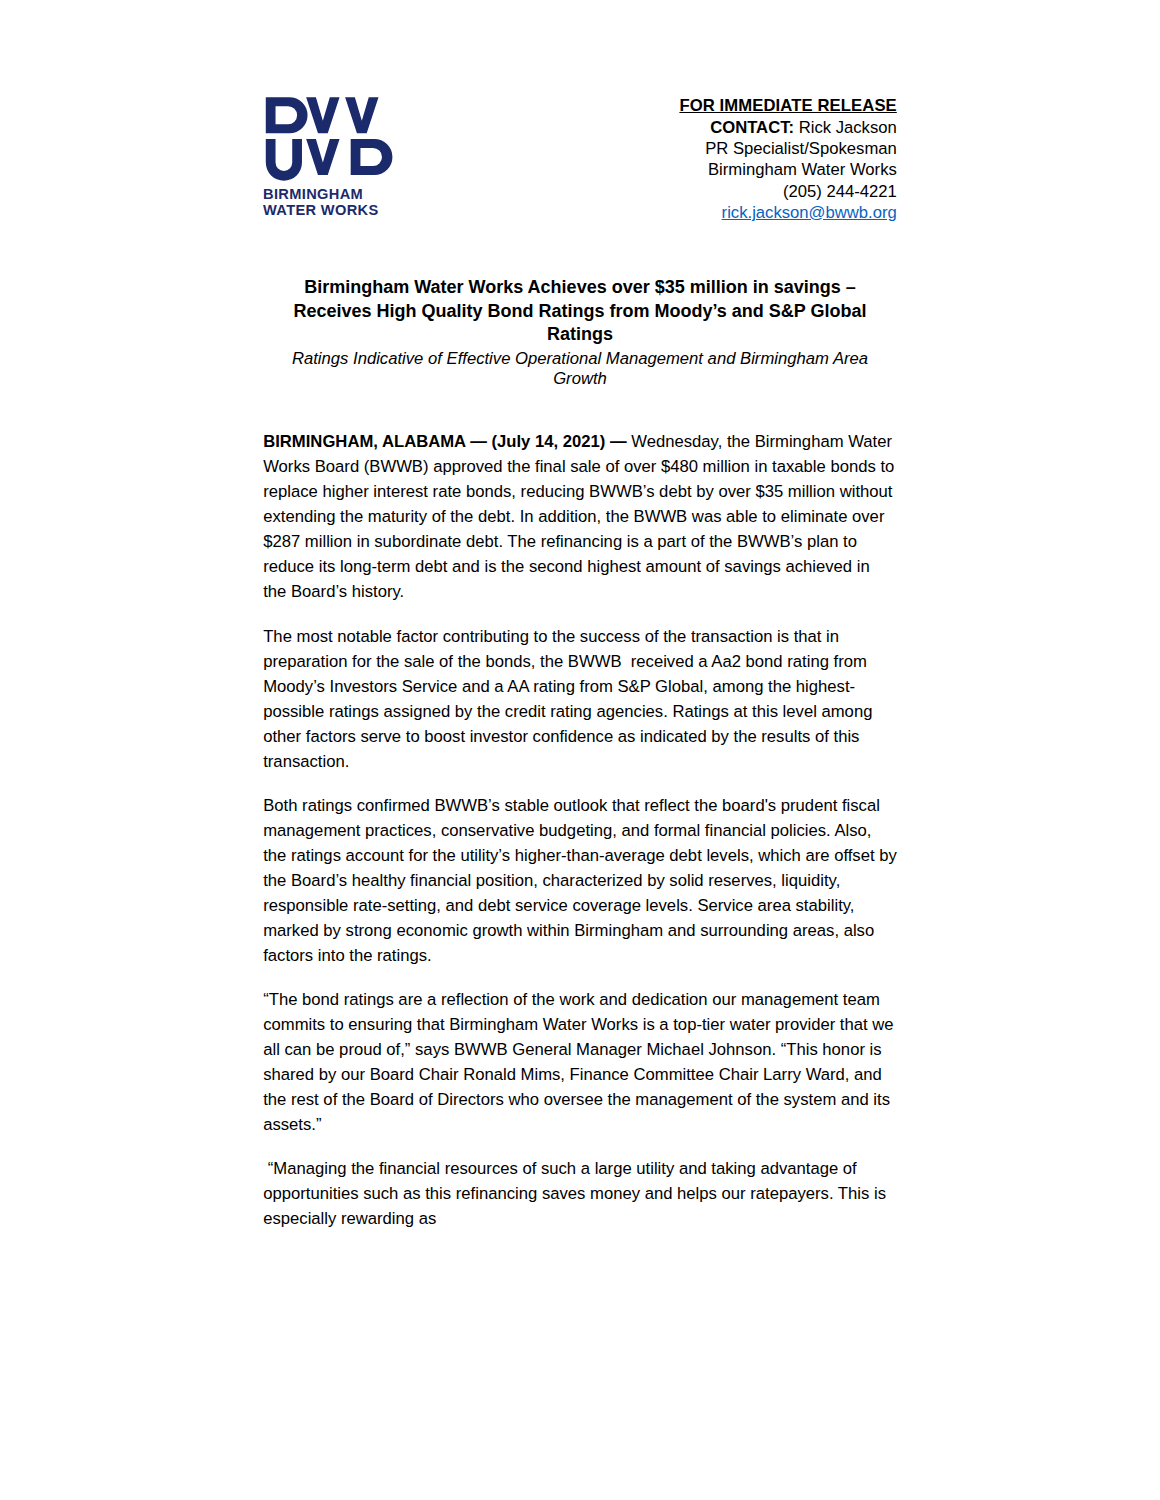BIRMINGHAM WATER WORKS
FOR IMMEDIATE RELEASE
CONTACT: Rick Jackson
PR Specialist/Spokesman
Birmingham Water Works
(205) 244-4221
rick.jackson@bwwb.org
Birmingham Water Works Achieves over $35 million in savings – Receives High Quality Bond Ratings from Moody’s and S&P Global Ratings
Ratings Indicative of Effective Operational Management and Birmingham Area Growth
BIRMINGHAM, ALABAMA — (July 14, 2021) — Wednesday, the Birmingham Water Works Board (BWWB) approved the final sale of over $480 million in taxable bonds to replace higher interest rate bonds, reducing BWWB’s debt by over $35 million without extending the maturity of the debt. In addition, the BWWB was able to eliminate over $287 million in subordinate debt. The refinancing is a part of the BWWB’s plan to reduce its long-term debt and is the second highest amount of savings achieved in the Board’s history.
The most notable factor contributing to the success of the transaction is that in preparation for the sale of the bonds, the BWWB received a Aa2 bond rating from Moody’s Investors Service and a AA rating from S&P Global, among the highest-possible ratings assigned by the credit rating agencies. Ratings at this level among other factors serve to boost investor confidence as indicated by the results of this transaction.
Both ratings confirmed BWWB’s stable outlook that reflect the board's prudent fiscal management practices, conservative budgeting, and formal financial policies. Also, the ratings account for the utility’s higher-than-average debt levels, which are offset by the Board’s healthy financial position, characterized by solid reserves, liquidity, responsible rate-setting, and debt service coverage levels. Service area stability, marked by strong economic growth within Birmingham and surrounding areas, also factors into the ratings.
“The bond ratings are a reflection of the work and dedication our management team commits to ensuring that Birmingham Water Works is a top-tier water provider that we all can be proud of,” says BWWB General Manager Michael Johnson. “This honor is shared by our Board Chair Ronald Mims, Finance Committee Chair Larry Ward, and the rest of the Board of Directors who oversee the management of the system and its assets.”
“Managing the financial resources of such a large utility and taking advantage of opportunities such as this refinancing saves money and helps our ratepayers. This is especially rewarding as